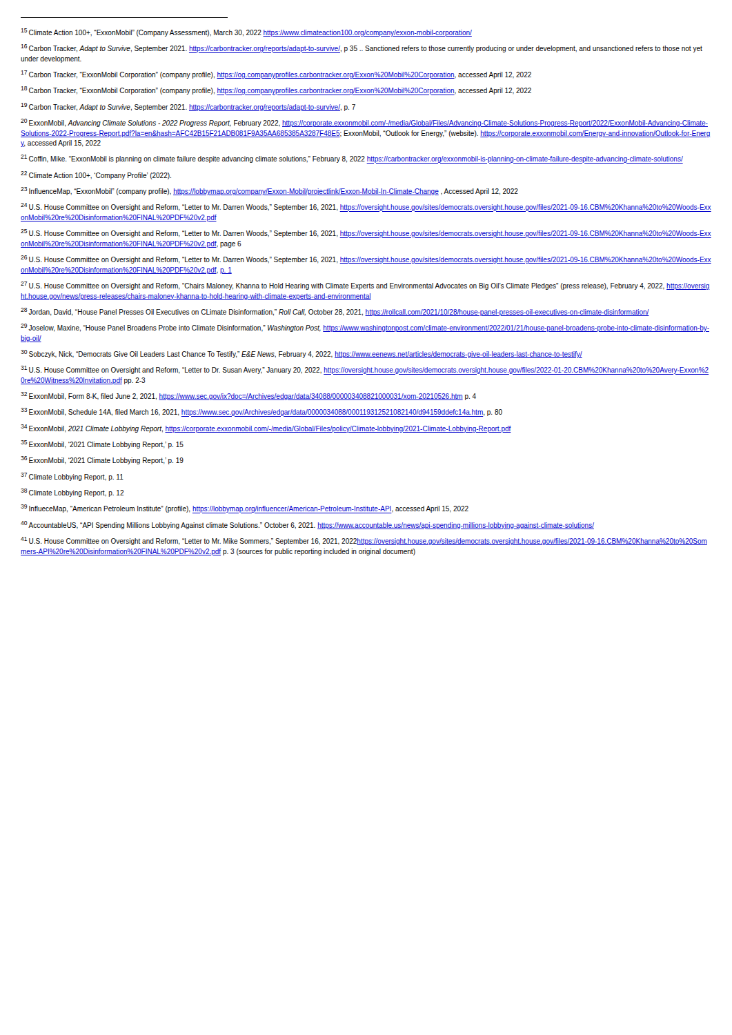15Climate Action 100+, “ExxonMobil” (Company Assessment), March 30, 2022 https://www.climateaction100.org/company/exxon-mobil-corporation/
16Carbon Tracker, Adapt to Survive, September 2021. https://carbontracker.org/reports/adapt-to-survive/, p 35 .. Sanctioned refers to those currently producing or under development, and unsanctioned refers to those not yet under development.
17Carbon Tracker, “ExxonMobil Corporation” (company profile), https://og.companyprofiles.carbontracker.org/Exxon%20Mobil%20Corporation, accessed April 12, 2022
18Carbon Tracker, “ExxonMobil Corporation” (company profile), https://og.companyprofiles.carbontracker.org/Exxon%20Mobil%20Corporation, accessed April 12, 2022
19Carbon Tracker, Adapt to Survive, September 2021. https://carbontracker.org/reports/adapt-to-survive/, p. 7
20ExxonMobil, Advancing Climate Solutions - 2022 Progress Report, February 2022, https://corporate.exxonmobil.com/-/media/Global/Files/Advancing-Climate-Solutions-Progress-Report/2022/ExxonMobil-Advancing-Climate-Solutions-2022-Progress-Report.pdf?la=en&hash=AFC42B15F21ADB081F9A35AA685385A3287F48E5; ExxonMobil, “Outlook for Energy,” (website). https://corporate.exxonmobil.com/Energy-and-innovation/Outlook-for-Energy, accessed April 15, 2022
21Coffin, Mike. “ExxonMobil is planning on climate failure despite advancing climate solutions,” February 8, 2022 https://carbontracker.org/exxonmobil-is-planning-on-climate-failure-despite-advancing-climate-solutions/
22Climate Action 100+, ‘Company Profile’ (2022).
23InfluenceMap, “ExxonMobil” (company profile), https://lobbymap.org/company/Exxon-Mobil/projectlink/Exxon-Mobil-In-Climate-Change , Accessed April 12, 2022
24U.S. House Committee on Oversight and Reform, “Letter to Mr. Darren Woods,” September 16, 2021, https://oversight.house.gov/sites/democrats.oversight.house.gov/files/2021-09-16.CBM%20Khanna%20to%20Woods-ExxonMobil%20re%20Disinformation%20FINAL%20PDF%20v2.pdf
25U.S. House Committee on Oversight and Reform, “Letter to Mr. Darren Woods,” September 16, 2021, https://oversight.house.gov/sites/democrats.oversight.house.gov/files/2021-09-16.CBM%20Khanna%20to%20Woods-ExxonMobil%20re%20Disinformation%20FINAL%20PDF%20v2.pdf, page 6
26U.S. House Committee on Oversight and Reform, “Letter to Mr. Darren Woods,” September 16, 2021, https://oversight.house.gov/sites/democrats.oversight.house.gov/files/2021-09-16.CBM%20Khanna%20to%20Woods-ExxonMobil%20re%20Disinformation%20FINAL%20PDF%20v2.pdf, p. 1
27U.S. House Committee on Oversight and Reform, “Chairs Maloney, Khanna to Hold Hearing with Climate Experts and Environmental Advocates on Big Oil’s Climate Pledges” (press release), February 4, 2022, https://oversight.house.gov/news/press-releases/chairs-maloney-khanna-to-hold-hearing-with-climate-experts-and-environmental
28Jordan, David, “House Panel Presses Oil Executives on CLimate Disinformation,” Roll Call, October 28, 2021, https://rollcall.com/2021/10/28/house-panel-presses-oil-executives-on-climate-disinformation/
29Joselow, Maxine, “House Panel Broadens Probe into Climate Disinformation,” Washington Post, https://www.washingtonpost.com/climate-environment/2022/01/21/house-panel-broadens-probe-into-climate-disinformation-by-big-oil/
30Sobczyk, Nick, “Democrats Give Oil Leaders Last Chance To Testify,” E&E News, February 4, 2022, https://www.eenews.net/articles/democrats-give-oil-leaders-last-chance-to-testify/
31U.S. House Committee on Oversight and Reform, “Letter to Dr. Susan Avery,” January 20, 2022, https://oversight.house.gov/sites/democrats.oversight.house.gov/files/2022-01-20.CBM%20Khanna%20to%20Avery-Exxon%20re%20Witness%20Invitation.pdf pp. 2-3
32ExxonMobil, Form 8-K, filed June 2, 2021, https://www.sec.gov/ix?doc=/Archives/edgar/data/34088/000003408821000031/xom-20210526.htm p. 4
33ExxonMobil, Schedule 14A, filed March 16, 2021, https://www.sec.gov/Archives/edgar/data/0000034088/000119312521082140/d94159ddefc14a.htm, p. 80
34ExxonMobil, 2021 Climate Lobbying Report, https://corporate.exxonmobil.com/-/media/Global/Files/policy/Climate-lobbying/2021-Climate-Lobbying-Report.pdf
35ExxonMobil, ‘2021 Climate Lobbying Report,’ p. 15
36ExxonMobil, ‘2021 Climate Lobbying Report,’ p. 19
37Climate Lobbying Report, p. 11
38Climate Lobbying Report, p. 12
39InflueceMap, “American Petroleum Institute” (profile), https://lobbymap.org/influencer/American-Petroleum-Institute-API, accessed April 15, 2022
40AccountableUS, “API Spending Millions Lobbying Against climate Solutions.” October 6, 2021. https://www.accountable.us/news/api-spending-millions-lobbying-against-climate-solutions/
41U.S. House Committee on Oversight and Reform, “Letter to Mr. Mike Sommers,” September 16, 2021, 2022https://oversight.house.gov/sites/democrats.oversight.house.gov/files/2021-09-16.CBM%20Khanna%20to%20Sommers-API%20re%20Disinformation%20FINAL%20PDF%20v2.pdf p. 3 (sources for public reporting included in original document)